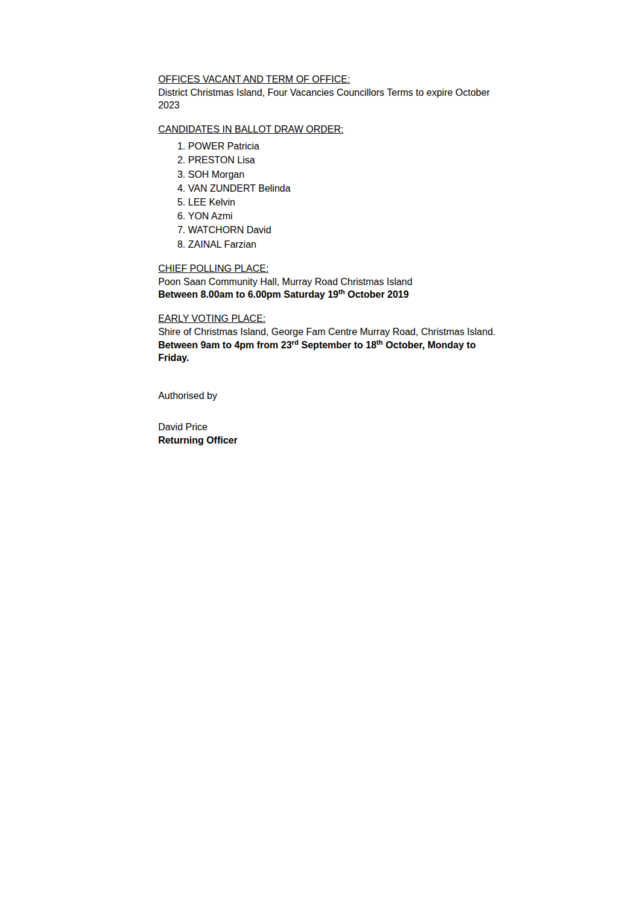OFFICES VACANT AND TERM OF OFFICE:
District Christmas Island, Four Vacancies Councillors Terms to expire October 2023
CANDIDATES IN BALLOT DRAW ORDER:
POWER Patricia
PRESTON Lisa
SOH Morgan
VAN ZUNDERT Belinda
LEE Kelvin
YON Azmi
WATCHORN David
ZAINAL Farzian
CHIEF POLLING PLACE:
Poon Saan Community Hall, Murray Road Christmas Island
Between 8.00am to 6.00pm Saturday 19th October 2019
EARLY VOTING PLACE:
Shire of Christmas Island, George Fam Centre Murray Road, Christmas Island.
Between 9am to 4pm from 23rd September to 18th October, Monday to Friday.
Authorised by
David Price
Returning Officer